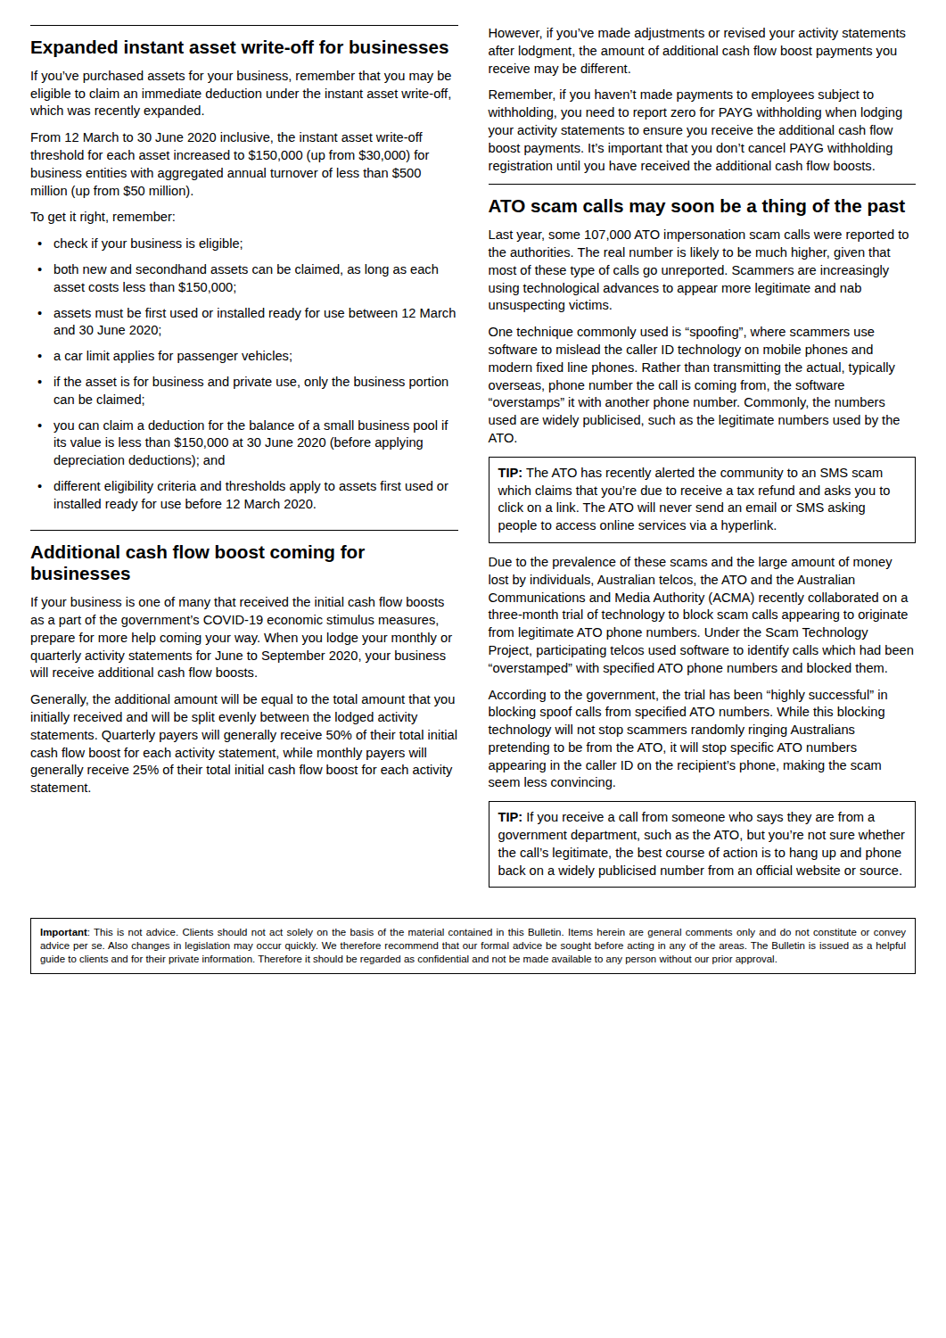Expanded instant asset write-off for businesses
If you’ve purchased assets for your business, remember that you may be eligible to claim an immediate deduction under the instant asset write-off, which was recently expanded.
From 12 March to 30 June 2020 inclusive, the instant asset write-off threshold for each asset increased to $150,000 (up from $30,000) for business entities with aggregated annual turnover of less than $500 million (up from $50 million).
To get it right, remember:
check if your business is eligible;
both new and secondhand assets can be claimed, as long as each asset costs less than $150,000;
assets must be first used or installed ready for use between 12 March and 30 June 2020;
a car limit applies for passenger vehicles;
if the asset is for business and private use, only the business portion can be claimed;
you can claim a deduction for the balance of a small business pool if its value is less than $150,000 at 30 June 2020 (before applying depreciation deductions); and
different eligibility criteria and thresholds apply to assets first used or installed ready for use before 12 March 2020.
Additional cash flow boost coming for businesses
If your business is one of many that received the initial cash flow boosts as a part of the government’s COVID-19 economic stimulus measures, prepare for more help coming your way. When you lodge your monthly or quarterly activity statements for June to September 2020, your business will receive additional cash flow boosts.
Generally, the additional amount will be equal to the total amount that you initially received and will be split evenly between the lodged activity statements. Quarterly payers will generally receive 50% of their total initial cash flow boost for each activity statement, while monthly payers will generally receive 25% of their total initial cash flow boost for each activity statement.
However, if you’ve made adjustments or revised your activity statements after lodgment, the amount of additional cash flow boost payments you receive may be different.
Remember, if you haven’t made payments to employees subject to withholding, you need to report zero for PAYG withholding when lodging your activity statements to ensure you receive the additional cash flow boost payments. It’s important that you don’t cancel PAYG withholding registration until you have received the additional cash flow boosts.
ATO scam calls may soon be a thing of the past
Last year, some 107,000 ATO impersonation scam calls were reported to the authorities. The real number is likely to be much higher, given that most of these type of calls go unreported. Scammers are increasingly using technological advances to appear more legitimate and nab unsuspecting victims.
One technique commonly used is “spoofing”, where scammers use software to mislead the caller ID technology on mobile phones and modern fixed line phones. Rather than transmitting the actual, typically overseas, phone number the call is coming from, the software “overstamps” it with another phone number. Commonly, the numbers used are widely publicised, such as the legitimate numbers used by the ATO.
TIP: The ATO has recently alerted the community to an SMS scam which claims that you’re due to receive a tax refund and asks you to click on a link. The ATO will never send an email or SMS asking people to access online services via a hyperlink.
Due to the prevalence of these scams and the large amount of money lost by individuals, Australian telcos, the ATO and the Australian Communications and Media Authority (ACMA) recently collaborated on a three-month trial of technology to block scam calls appearing to originate from legitimate ATO phone numbers. Under the Scam Technology Project, participating telcos used software to identify calls which had been “overstamped” with specified ATO phone numbers and blocked them.
According to the government, the trial has been “highly successful” in blocking spoof calls from specified ATO numbers. While this blocking technology will not stop scammers randomly ringing Australians pretending to be from the ATO, it will stop specific ATO numbers appearing in the caller ID on the recipient’s phone, making the scam seem less convincing.
TIP: If you receive a call from someone who says they are from a government department, such as the ATO, but you’re not sure whether the call’s legitimate, the best course of action is to hang up and phone back on a widely publicised number from an official website or source.
Important: This is not advice. Clients should not act solely on the basis of the material contained in this Bulletin. Items herein are general comments only and do not constitute or convey advice per se. Also changes in legislation may occur quickly. We therefore recommend that our formal advice be sought before acting in any of the areas. The Bulletin is issued as a helpful guide to clients and for their private information. Therefore it should be regarded as confidential and not be made available to any person without our prior approval.